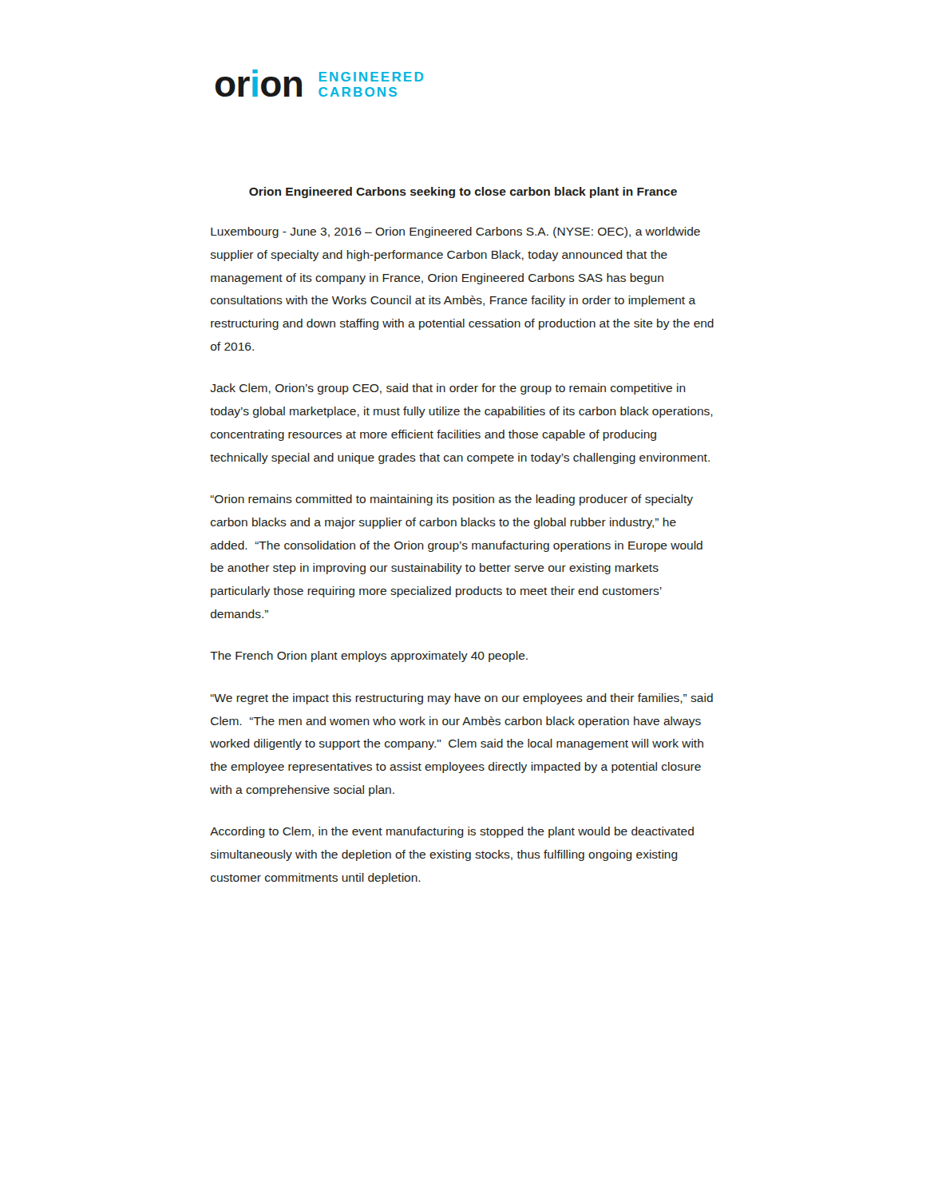orion ENGINEERED CARBONS
Orion Engineered Carbons seeking to close carbon black plant in France
Luxembourg - June 3, 2016 – Orion Engineered Carbons S.A. (NYSE: OEC), a worldwide supplier of specialty and high-performance Carbon Black, today announced that the management of its company in France, Orion Engineered Carbons SAS has begun consultations with the Works Council at its Ambès, France facility in order to implement a restructuring and down staffing with a potential cessation of production at the site by the end of 2016.
Jack Clem, Orion’s group CEO, said that in order for the group to remain competitive in today’s global marketplace, it must fully utilize the capabilities of its carbon black operations, concentrating resources at more efficient facilities and those capable of producing technically special and unique grades that can compete in today’s challenging environment.
“Orion remains committed to maintaining its position as the leading producer of specialty carbon blacks and a major supplier of carbon blacks to the global rubber industry,” he added. “The consolidation of the Orion group’s manufacturing operations in Europe would be another step in improving our sustainability to better serve our existing markets particularly those requiring more specialized products to meet their end customers’ demands.”
The French Orion plant employs approximately 40 people.
“We regret the impact this restructuring may have on our employees and their families,” said Clem. “The men and women who work in our Ambès carbon black operation have always worked diligently to support the company." Clem said the local management will work with the employee representatives to assist employees directly impacted by a potential closure with a comprehensive social plan.
According to Clem, in the event manufacturing is stopped the plant would be deactivated simultaneously with the depletion of the existing stocks, thus fulfilling ongoing existing customer commitments until depletion.